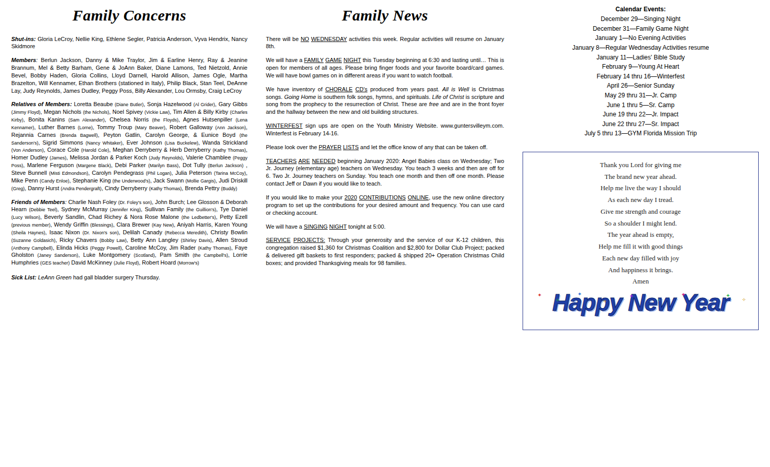Family Concerns
Shut-ins: Gloria LeCroy, Nellie King, Ethlene Segler, Patricia Anderson, Vyva Hendrix, Nancy Skidmore
Members: Berlun Jackson, Danny & Mike Traylor, Jim & Earline Henry, Ray & Jeanine Brannum, Mel & Betty Barham, Gene & JoAnn Baker, Diane Lamons, Ted Nietzold, Annie Bevel, Bobby Haden, Gloria Collins, Lloyd Darnell, Harold Allison, James Ogle, Martha Brazelton, Will Kennamer, Ethan Brothers (stationed in Italy), Philip Black, Stan Teel, DeAnne Lay, Judy Reynolds, James Dudley, Peggy Poss, Billy Alexander, Lou Ormsby, Craig LeCroy
Relatives of Members: Loretta Beaube (Diane Butler), Sonja Hazelwood (Al Grider), Gary Gibbs (Jimmy Floyd), Megan Nichols (the Nichols), Noel Spivey (Vickie Law), Tim Allen & Billy Kirby (Charles Kirby), Bonita Kanins (Sam Alexander), Chelsea Norris (the Floyds), Agnes Hutsenpiller (Lena Kennamer), Luther Barnes (Lorne), Tommy Troup (Mary Beaver), Robert Galloway (Ann Jackson), Rejannia Carnes (Brenda Bagwell), Peyton Gatlin, Carolyn George, & Eunice Boyd (the Sanderson's), Sigrid Simmons (Nancy Whitaker), Ever Johnson (Lisa Buckelew), Wanda Strickland (Von Anderson), Corace Cole (Harold Cole), Meghan Derryberry & Herb Derryberry (Kathy Thomas), Homer Dudley (James), Melissa Jordan & Parker Koch (Judy Reynolds), Valerie Chamblee (Peggy Poss), Marlene Ferguson (Margene Black), Debi Parker (Marilyn Bass), Dot Tully (Berlun Jackson) , Steve Bunnell (Misti Edmondson), Carolyn Pendegrass (Phil Logan), Julia Peterson (Tarina McCoy), Mike Penn (Candy Enloe), Stephanie King (the Underwood's), Jack Swann (Mollie Gargis), Judi Driskill (Greg), Danny Hurst (Andra Pendergraft), Cindy Derryberry (Kathy Thomas), Brenda Pettry (Buddy)
Friends of Members: Charlie Nash Foley (Dr. Foley's son), John Burch; Lee Glosson & Deborah Hearn (Debbie Teel), Sydney McMurray (Jennifer King), Sullivan Family (the Guillion's), Tye Daniel (Lucy Wilson), Beverly Sandlin, Chad Richey & Nora Rose Malone (the Ledbetter's), Petty Ezell (previous member), Wendy Griffin (Blessings), Clara Brewer (Kay New), Aniyah Harris, Karen Young (Sheila Haynes), Isaac Nixon (Dr. Nixon's son), Delilah Canady (Rebecca Meredith), Christy Bowlin (Suzanne Goldasich), Ricky Chavers (Bobby Law), Betty Ann Langley (Shirley Davis), Allen Stroud (Anthony Campbell), Elinda Hicks (Peggy Powell), Caroline McCoy, Jim Rader (Kathy Thomas), Faye Gholston (Janey Sanderson), Luke Montgomery (Scotland), Pam Smith (the Campbell's), Lorrie Humphries (GES teacher) David McKinney (Julie Floyd), Robert Hoard (Morrow's)
Sick List: LeAnn Green had gall bladder surgery Thursday.
Family News
There will be NO WEDNESDAY activities this week. Regular activities will resume on January 8th.
We will have a FAMILY GAME NIGHT this Tuesday beginning at 6:30 and lasting until… This is open for members of all ages. Please bring finger foods and your favorite board/card games. We will have bowl games on in different areas if you want to watch football.
We have inventory of CHORALE CD's produced from years past. All is Well is Christmas songs. Going Home is southern folk songs, hymns, and spirituals. Life of Christ is scripture and song from the prophecy to the resurrection of Christ. These are free and are in the front foyer and the hallway between the new and old building structures.
WINTERFEST sign ups are open on the Youth Ministry Website. www.guntersvilleym.com. Winterfest is February 14-16.
Please look over the PRAYER LISTS and let the office know of any that can be taken off.
TEACHERS ARE NEEDED beginning January 2020: Angel Babies class on Wednesday; Two Jr. Journey (elementary age) teachers on Wednesday. You teach 3 weeks and then are off for 6. Two Jr. Journey teachers on Sunday. You teach one month and then off one month. Please contact Jeff or Dawn if you would like to teach.
If you would like to make your 2020 CONTRIBUTIONS ONLINE, use the new online directory program to set up the contributions for your desired amount and frequency. You can use card or checking account.
We will have a SINGING NIGHT tonight at 5:00.
SERVICE PROJECTS: Through your generosity and the service of our K-12 children, this congregation raised $1,360 for Christmas Coalition and $2,800 for Dollar Club Project; packed & delivered gift baskets to first responders; packed & shipped 20+ Operation Christmas Child boxes; and provided Thanksgiving meals for 98 families.
Calendar Events:
December 29—Singing Night
December 31—Family Game Night
January 1—No Evening Activities
January 8—Regular Wednesday Activities resume
January 11—Ladies' Bible Study
February 9—Young At Heart
February 14 thru 16—Winterfest
April 26—Senior Sunday
May 29 thru 31—Jr. Camp
June 1 thru 5—Sr. Camp
June 19 thru 22—Jr. Impact
June 22 thru 27—Sr. Impact
July 5 thru 13—GYM Florida Mission Trip
Thank you Lord for giving me
The brand new year ahead.
Help me live the way I should
As each new day I tread.
Give me strength and courage
So a shoulder I might lend.
The year ahead is empty,
Help me fill it with good things
Each new day filled with joy
And happiness it brings.
Amen
✦✧✦✧✦ ✧✦✧✦✧
Happy New Year